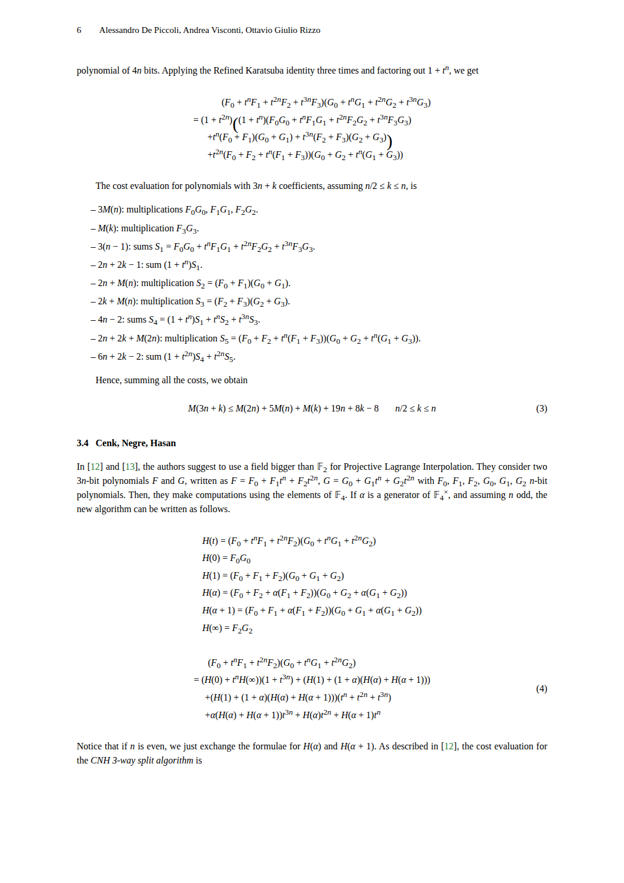6 Alessandro De Piccoli, Andrea Visconti, Ottavio Giulio Rizzo
polynomial of 4n bits. Applying the Refined Karatsuba identity three times and factoring out 1 + tn, we get
(F0 + tnF1 + t2nF2 + t3nF3)(G0 + tnG1 + t2nG2 + t3nG3) = (1 + t2n)((1 + tn)(F0G0 + tnF1G1 + t2nF2G2 + t3nF3G3) +tn(F0 + F1)(G0 + G1) + t3n(F2 + F3)(G2 + G3)) +t2n(F0 + F2 + tn(F1 + F3))(G0 + G2 + tn(G1 + G3))
The cost evaluation for polynomials with 3n + k coefficients, assuming n/2 ≤ k ≤ n, is
3M(n): multiplications F0G0, F1G1, F2G2.
M(k): multiplication F3G3.
3(n − 1): sums S1 = F0G0 + tnF1G1 + t2nF2G2 + t3nF3G3.
2n + 2k − 1: sum (1 + tn)S1.
2n + M(n): multiplication S2 = (F0 + F1)(G0 + G1).
2k + M(n): multiplication S3 = (F2 + F3)(G2 + G3).
4n − 2: sums S4 = (1 + tn)S1 + tnS2 + t3nS3.
2n + 2k + M(2n): multiplication S5 = (F0 + F2 + tn(F1 + F3))(G0 + G2 + tn(G1 + G3)).
6n + 2k − 2: sum (1 + t2n)S4 + t2nS5.
Hence, summing all the costs, we obtain
M(3n + k) ≤ M(2n) + 5M(n) + M(k) + 19n + 8k − 8 n/2 ≤ k ≤ n (3)
3.4 Cenk, Negre, Hasan
In [12] and [13], the authors suggest to use a field bigger than 𝔽2 for Projective Lagrange Interpolation. They consider two 3n-bit polynomials F and G, written as F = F0 + F1tn + F2t2n, G = G0 + G1tn + G2t2n with F0, F1, F2, G0, G1, G2 n-bit polynomials. Then, they make computations using the elements of 𝔽4. If α is a generator of 𝔽4×, and assuming n odd, the new algorithm can be written as follows.
H(t) = (F0 + tnF1 + t2nF2)(G0 + tnG1 + t2nG2) H(0) = F0G0 H(1) = (F0 + F1 + F2)(G0 + G1 + G2) H(α) = (F0 + F2 + α(F1 + F2))(G0 + G2 + α(G1 + G2)) H(α + 1) = (F0 + F1 + α(F1 + F2))(G0 + G1 + α(G1 + G2)) H(∞) = F2G2
(F0 + tnF1 + t2nF2)(G0 + tnG1 + t2nG2) = (H(0) + tnH(∞))(1 + t3n) + (H(1) + (1 + α)(H(α) + H(α + 1))) +(H(1) + (1 + α)(H(α) + H(α + 1)))(tn + t2n + t3n) +α(H(α) + H(α + 1))t3n + H(α)t2n + H(α + 1)tn (4)
Notice that if n is even, we just exchange the formulae for H(α) and H(α + 1). As described in [12], the cost evaluation for the CNH 3-way split algorithm is